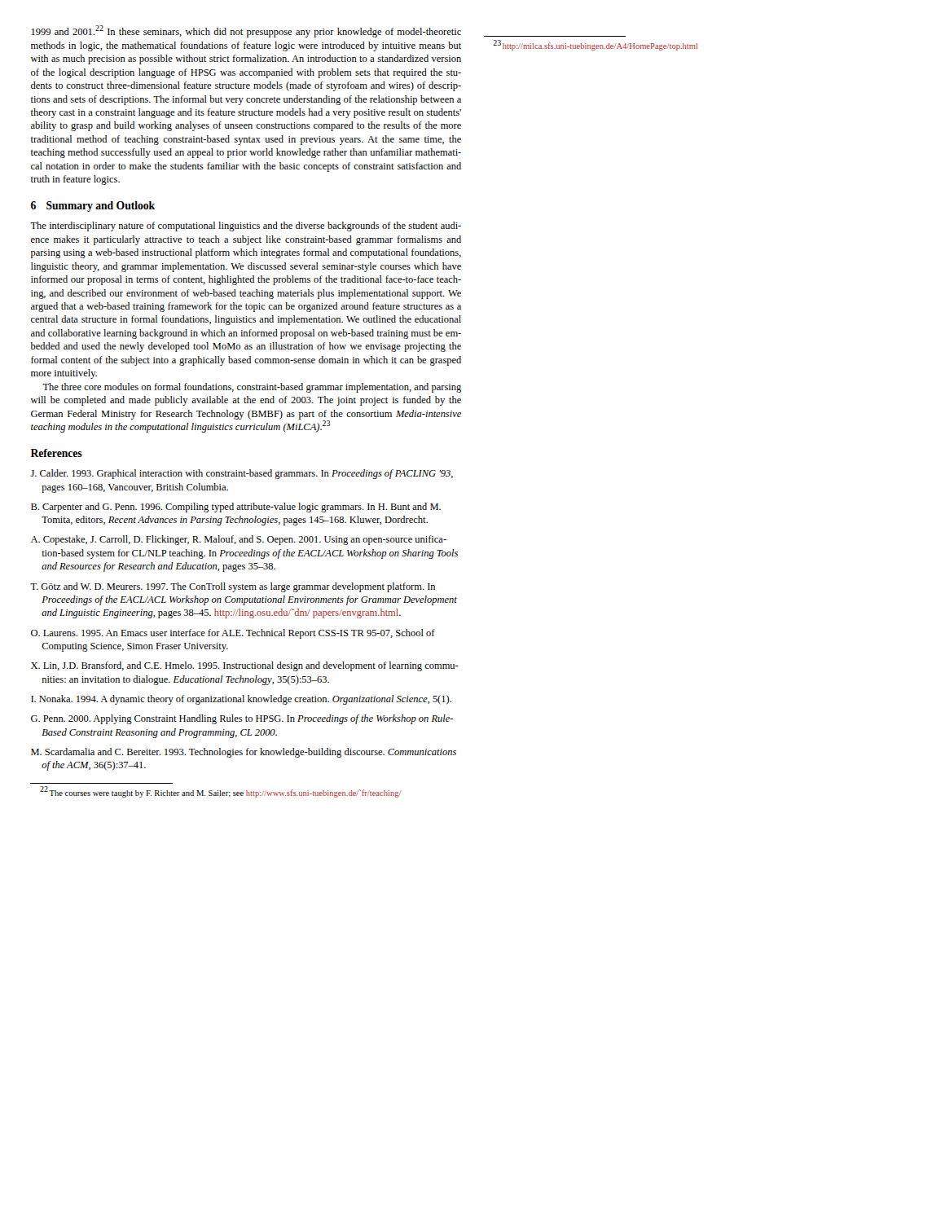1999 and 2001.22 In these seminars, which did not presuppose any prior knowledge of model-theoretic methods in logic, the mathematical foundations of feature logic were introduced by intuitive means but with as much precision as possible without strict formalization. An introduction to a standardized version of the logical description language of HPSG was accompanied with problem sets that required the students to construct three-dimensional feature structure models (made of styrofoam and wires) of descriptions and sets of descriptions. The informal but very concrete understanding of the relationship between a theory cast in a constraint language and its feature structure models had a very positive result on students' ability to grasp and build working analyses of unseen constructions compared to the results of the more traditional method of teaching constraint-based syntax used in previous years. At the same time, the teaching method successfully used an appeal to prior world knowledge rather than unfamiliar mathematical notation in order to make the students familiar with the basic concepts of constraint satisfaction and truth in feature logics.
6 Summary and Outlook
The interdisciplinary nature of computational linguistics and the diverse backgrounds of the student audience makes it particularly attractive to teach a subject like constraint-based grammar formalisms and parsing using a web-based instructional platform which integrates formal and computational foundations, linguistic theory, and grammar implementation. We discussed several seminar-style courses which have informed our proposal in terms of content, highlighted the problems of the traditional face-to-face teaching, and described our environment of web-based teaching materials plus implementational support. We argued that a web-based training framework for the topic can be organized around feature structures as a central data structure in formal foundations, linguistics and implementation. We outlined the educational and collaborative learning background in which an informed proposal on web-based training must be embedded and used the newly developed tool MoMo as an illustration of how we envisage projecting the formal content of the subject into a graphically based common-sense domain in which it can be grasped more intuitively.
The three core modules on formal foundations, constraint-based grammar implementation, and parsing will be completed and made publicly available at the end of 2003. The joint project is funded by the German Federal Ministry for Research Technology (BMBF) as part of the consortium Media-intensive teaching modules in the computational linguistics curriculum (MiLCA).23
References
J. Calder. 1993. Graphical interaction with constraint-based grammars. In Proceedings of PACLING '93, pages 160–168, Vancouver, British Columbia.
B. Carpenter and G. Penn. 1996. Compiling typed attribute-value logic grammars. In H. Bunt and M. Tomita, editors, Recent Advances in Parsing Technologies, pages 145–168. Kluwer, Dordrecht.
A. Copestake, J. Carroll, D. Flickinger, R. Malouf, and S. Oepen. 2001. Using an open-source unification-based system for CL/NLP teaching. In Proceedings of the EACL/ACL Workshop on Sharing Tools and Resources for Research and Education, pages 35–38.
T. Götz and W. D. Meurers. 1997. The ConTroll system as large grammar development platform. In Proceedings of the EACL/ACL Workshop on Computational Environments for Grammar Development and Linguistic Engineering, pages 38–45. http://ling.osu.edu/˜dm/ papers/envgram.html.
O. Laurens. 1995. An Emacs user interface for ALE. Technical Report CSS-IS TR 95-07, School of Computing Science, Simon Fraser University.
X. Lin, J.D. Bransford, and C.E. Hmelo. 1995. Instructional design and development of learning communities: an invitation to dialogue. Educational Technology, 35(5):53–63.
I. Nonaka. 1994. A dynamic theory of organizational knowledge creation. Organizational Science, 5(1).
G. Penn. 2000. Applying Constraint Handling Rules to HPSG. In Proceedings of the Workshop on Rule-Based Constraint Reasoning and Programming, CL 2000.
M. Scardamalia and C. Bereiter. 1993. Technologies for knowledge-building discourse. Communications of the ACM, 36(5):37–41.
22The courses were taught by F. Richter and M. Sailer; see http://www.sfs.uni-tuebingen.de/˜fr/teaching/
23http://milca.sfs.uni-tuebingen.de/A4/HomePage/top.html